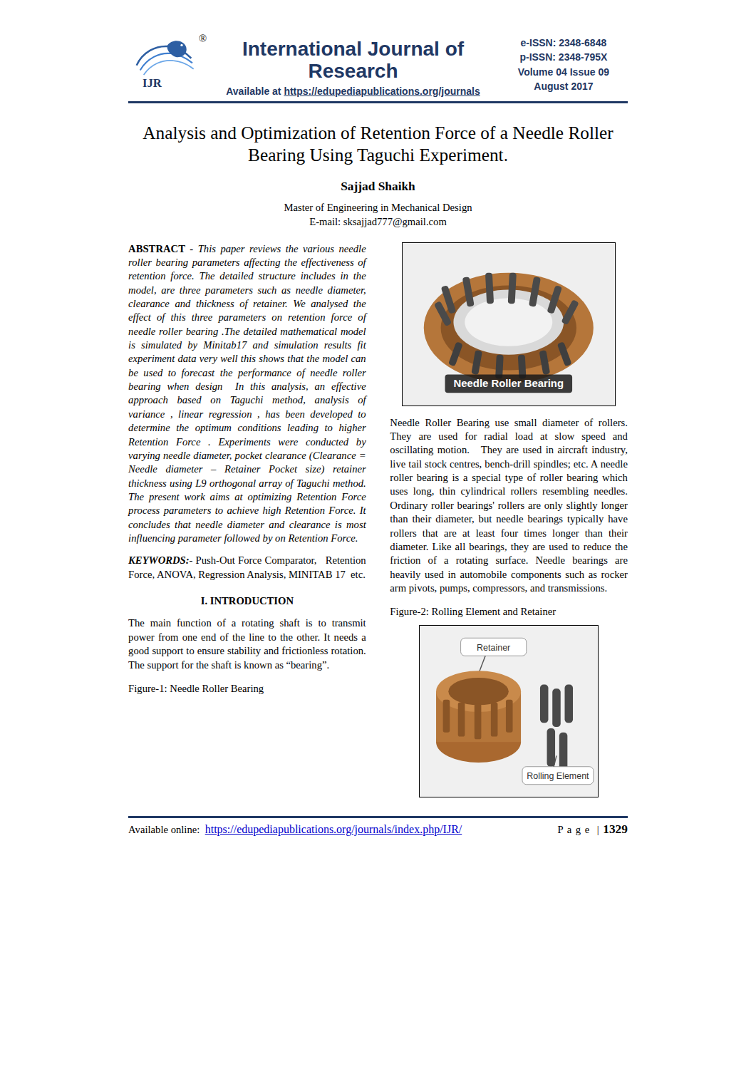® IJR
International Journal of Research
Available at https://edupediapublications.org/journals
e-ISSN: 2348-6848
p-ISSN: 2348-795X
Volume 04 Issue 09
August 2017
Analysis and Optimization of Retention Force of a Needle Roller Bearing Using Taguchi Experiment.
Sajjad Shaikh
Master of Engineering in Mechanical Design
E-mail: sksajjad777@gmail.com
ABSTRACT - This paper reviews the various needle roller bearing parameters affecting the effectiveness of retention force. The detailed structure includes in the model, are three parameters such as needle diameter, clearance and thickness of retainer. We analysed the effect of this three parameters on retention force of needle roller bearing .The detailed mathematical model is simulated by Minitab17 and simulation results fit experiment data very well this shows that the model can be used to forecast the performance of needle roller bearing when design In this analysis, an effective approach based on Taguchi method, analysis of variance , linear regression , has been developed to determine the optimum conditions leading to higher Retention Force . Experiments were conducted by varying needle diameter, pocket clearance (Clearance = Needle diameter – Retainer Pocket size) retainer thickness using L9 orthogonal array of Taguchi method. The present work aims at optimizing Retention Force process parameters to achieve high Retention Force. It concludes that needle diameter and clearance is most influencing parameter followed by on Retention Force.
KEYWORDS:- Push-Out Force Comparator, Retention Force, ANOVA, Regression Analysis, MINITAB 17 etc.
I. INTRODUCTION
The main function of a rotating shaft is to transmit power from one end of the line to the other. It needs a good support to ensure stability and frictionless rotation. The support for the shaft is known as “bearing”.
Figure-1: Needle Roller Bearing
Needle Roller Bearing
Needle Roller Bearing use small diameter of rollers. They are used for radial load at slow speed and oscillating motion. They are used in aircraft industry, live tail stock centres, bench-drill spindles; etc. A needle roller bearing is a special type of roller bearing which uses long, thin cylindrical rollers resembling needles. Ordinary roller bearings' rollers are only slightly longer than their diameter, but needle bearings typically have rollers that are at least four times longer than their diameter. Like all bearings, they are used to reduce the friction of a rotating surface. Needle bearings are heavily used in automobile components such as rocker arm pivots, pumps, compressors, and transmissions.
Figure-2: Rolling Element and Retainer
Retainer Rolling Element
Available online: https://edupediapublications.org/journals/index.php/IJR/
P a g e | 1329